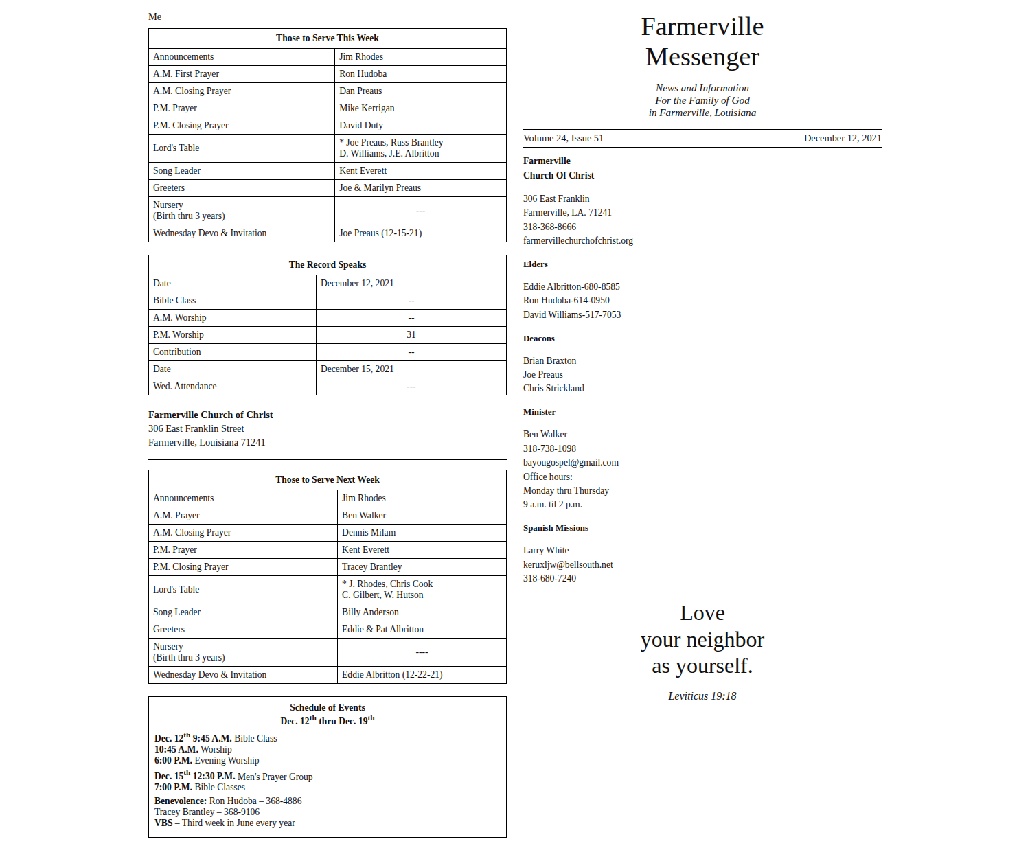Me
Those to Serve This Week
| Announcements | Jim Rhodes |
| A.M. First Prayer | Ron Hudoba |
| A.M. Closing Prayer | Dan Preaus |
| P.M. Prayer | Mike Kerrigan |
| P.M. Closing Prayer | David Duty |
| Lord's Table | * Joe Preaus, Russ Brantley D. Williams, J.E. Albritton |
| Song Leader | Kent Everett |
| Greeters | Joe & Marilyn Preaus |
| Nursery (Birth thru 3 years) | --- |
| Wednesday Devo & Invitation | Joe Preaus (12-15-21) |
The Record Speaks
| Date | December 12, 2021 |
| Bible Class | -- |
| A.M. Worship | -- |
| P.M. Worship | 31 |
| Contribution | -- |
| Date | December 15, 2021 |
| Wed. Attendance | --- |
Farmerville Church of Christ
306 East Franklin Street
Farmerville, Louisiana 71241
Those to Serve Next Week
| Announcements | Jim Rhodes |
| A.M. Prayer | Ben Walker |
| A.M. Closing Prayer | Dennis Milam |
| P.M. Prayer | Kent Everett |
| P.M. Closing Prayer | Tracey Brantley |
| Lord's Table | * J. Rhodes, Chris Cook C. Gilbert, W. Hutson |
| Song Leader | Billy Anderson |
| Greeters | Eddie & Pat Albritton |
| Nursery (Birth thru 3 years) | ---- |
| Wednesday Devo & Invitation | Eddie Albritton (12-22-21) |
Schedule of Events
Dec. 12th thru Dec. 19th
Dec. 12th 9:45 A.M. Bible Class
10:45 A.M. Worship
6:00 P.M. Evening Worship
Dec. 15th 12:30 P.M. Men's Prayer Group
7:00 P.M. Bible Classes
Benevolence: Ron Hudoba – 368-4886
Tracey Brantley – 368-9106
VBS – Third week in June every year
Farmerville
Messenger
News and Information
For the Family of God
in Farmerville, Louisiana
Volume 24, Issue 51 December 12, 2021
Farmerville
Church Of Christ
306 East Franklin
Farmerville, LA. 71241
318-368-8666
farmervillechurchofchrist.org
Elders
Eddie Albritton-680-8585
Ron Hudoba-614-0950
David Williams-517-7053
Deacons
Brian Braxton
Joe Preaus
Chris Strickland
Minister
Ben Walker
318-738-1098
bayougospel@gmail.com
Office hours:
Monday thru Thursday
9 a.m. til 2 p.m.
Spanish Missions
Larry White
keruxljw@bellsouth.net
318-680-7240
Love
your neighbor
as yourself.
Leviticus 19:18